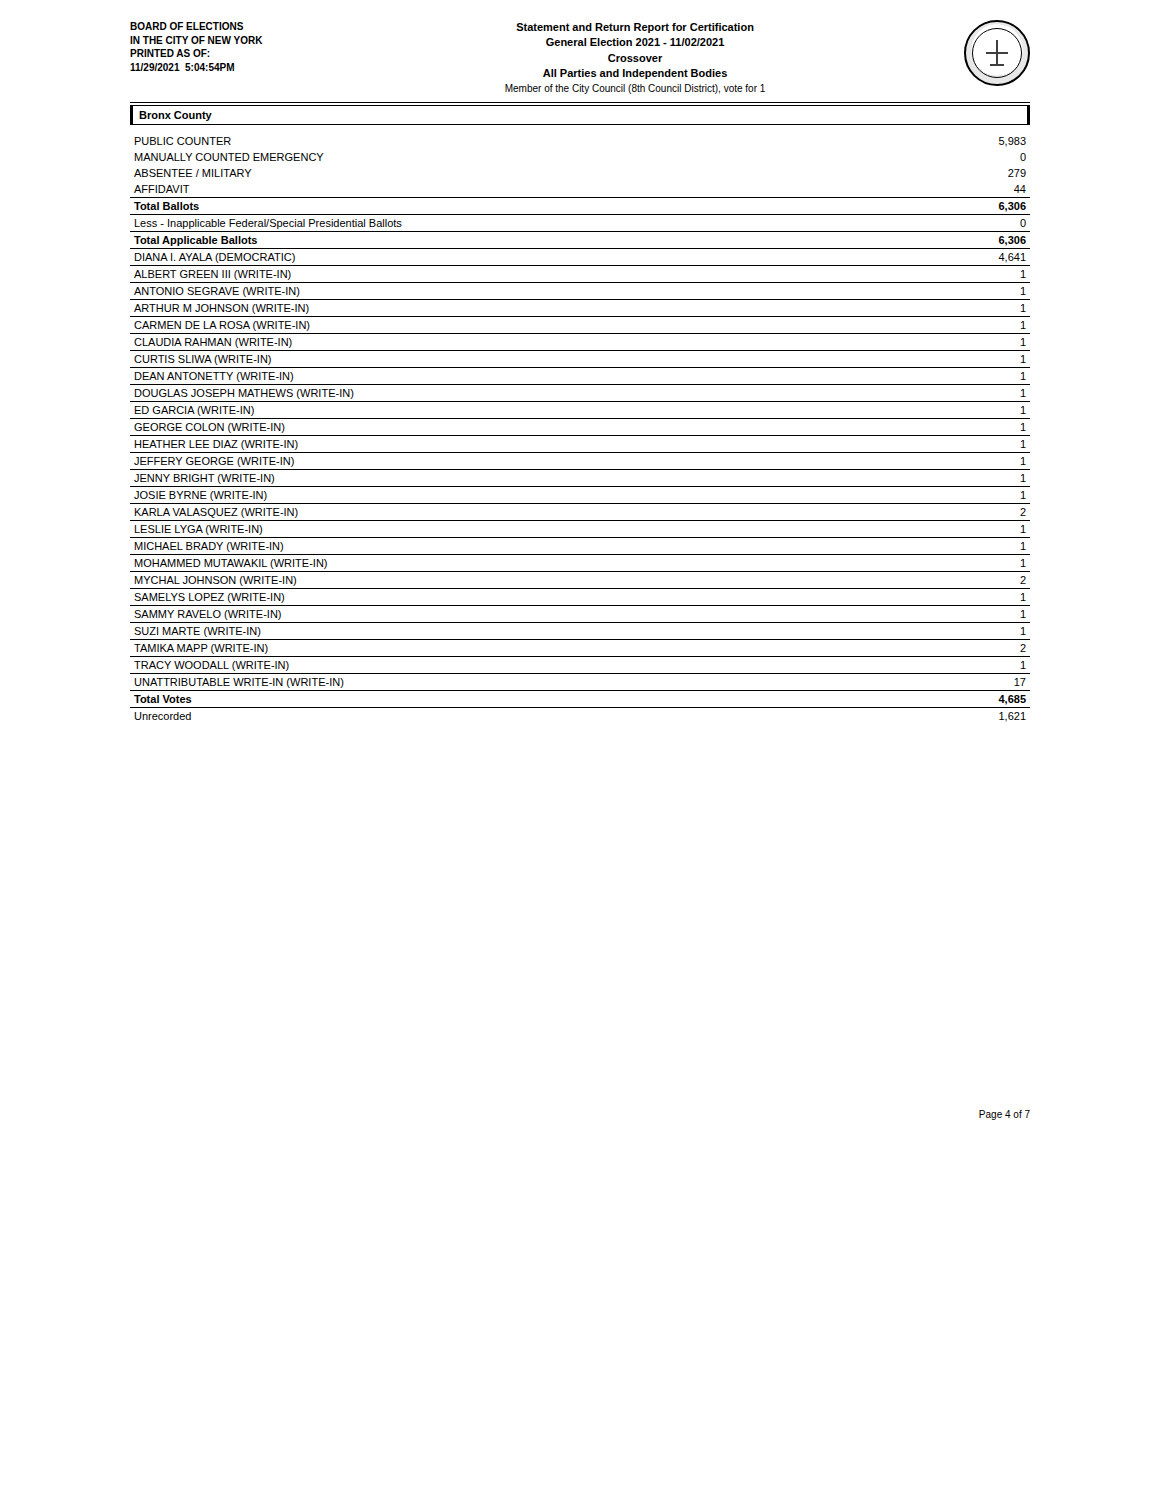BOARD OF ELECTIONS
IN THE CITY OF NEW YORK
PRINTED AS OF:
11/29/2021 5:04:54PM
Statement and Return Report for Certification
General Election 2021 - 11/02/2021
Crossover
All Parties and Independent Bodies
Member of the City Council (8th Council District), vote for 1
Bronx County
| PUBLIC COUNTER | 5,983 |
| MANUALLY COUNTED EMERGENCY | 0 |
| ABSENTEE / MILITARY | 279 |
| AFFIDAVIT | 44 |
| Total Ballots | 6,306 |
| Less - Inapplicable Federal/Special Presidential Ballots | 0 |
| Total Applicable Ballots | 6,306 |
| DIANA I. AYALA (DEMOCRATIC) | 4,641 |
| ALBERT GREEN III (WRITE-IN) | 1 |
| ANTONIO SEGRAVE (WRITE-IN) | 1 |
| ARTHUR M JOHNSON (WRITE-IN) | 1 |
| CARMEN DE LA ROSA (WRITE-IN) | 1 |
| CLAUDIA RAHMAN (WRITE-IN) | 1 |
| CURTIS SLIWA (WRITE-IN) | 1 |
| DEAN ANTONETTY (WRITE-IN) | 1 |
| DOUGLAS JOSEPH MATHEWS (WRITE-IN) | 1 |
| ED GARCIA (WRITE-IN) | 1 |
| GEORGE COLON (WRITE-IN) | 1 |
| HEATHER LEE DIAZ (WRITE-IN) | 1 |
| JEFFERY GEORGE (WRITE-IN) | 1 |
| JENNY BRIGHT (WRITE-IN) | 1 |
| JOSIE BYRNE (WRITE-IN) | 1 |
| KARLA VALASQUEZ (WRITE-IN) | 2 |
| LESLIE LYGA (WRITE-IN) | 1 |
| MICHAEL BRADY (WRITE-IN) | 1 |
| MOHAMMED MUTAWAKIL (WRITE-IN) | 1 |
| MYCHAL JOHNSON (WRITE-IN) | 2 |
| SAMELYS LOPEZ (WRITE-IN) | 1 |
| SAMMY RAVELO (WRITE-IN) | 1 |
| SUZI MARTE (WRITE-IN) | 1 |
| TAMIKA MAPP (WRITE-IN) | 2 |
| TRACY WOODALL (WRITE-IN) | 1 |
| UNATTRIBUTABLE WRITE-IN (WRITE-IN) | 17 |
| Total Votes | 4,685 |
| Unrecorded | 1,621 |
Page 4 of 7